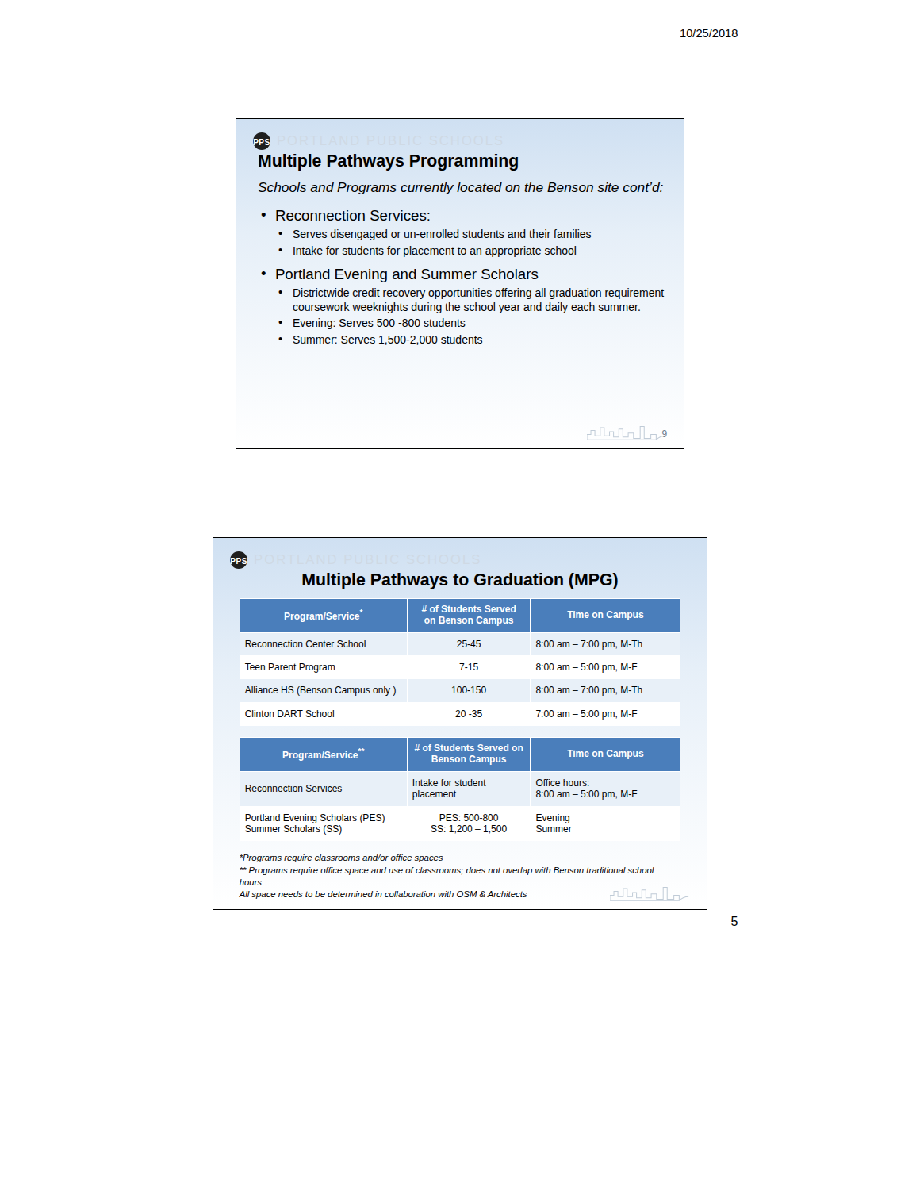10/25/2018
PPS Portland Public Schools
Multiple Pathways Programming
Schools and Programs currently located on the Benson site cont’d:
Reconnection Services:
Serves disengaged or un-enrolled students and their families
Intake for students for placement to an appropriate school
Portland Evening and Summer Scholars
Districtwide credit recovery opportunities offering all graduation requirement coursework weeknights during the school year and daily each summer.
Evening: Serves 500 -800 students
Summer: Serves 1,500-2,000 students
9
PPS Portland Public Schools
Multiple Pathways to Graduation (MPG)
| Program/Service * | # of Students Served on Benson Campus | Time on Campus |
| --- | --- | --- |
| Reconnection Center School | 25-45 | 8:00 am – 7:00 pm, M-Th |
| Teen Parent Program | 7-15 | 8:00 am – 5:00 pm, M-F |
| Alliance HS (Benson Campus only ) | 100-150 | 8:00 am – 7:00 pm, M-Th |
| Clinton DART School | 20 -35 | 7:00 am – 5:00 pm, M-F |
| Program/Service ** | # of Students Served on Benson Campus | Time on Campus |
| --- | --- | --- |
| Reconnection Services | Intake for student placement | Office hours: 8:00 am – 5:00 pm, M-F |
| Portland Evening Scholars (PES) Summer Scholars (SS) | PES: 500-800 SS: 1,200 – 1,500 | Evening Summer |
*Programs require classrooms and/or office spaces
** Programs require office space and use of classrooms; does not overlap with Benson traditional school hours
All space needs to be determined in collaboration with OSM & Architects
5